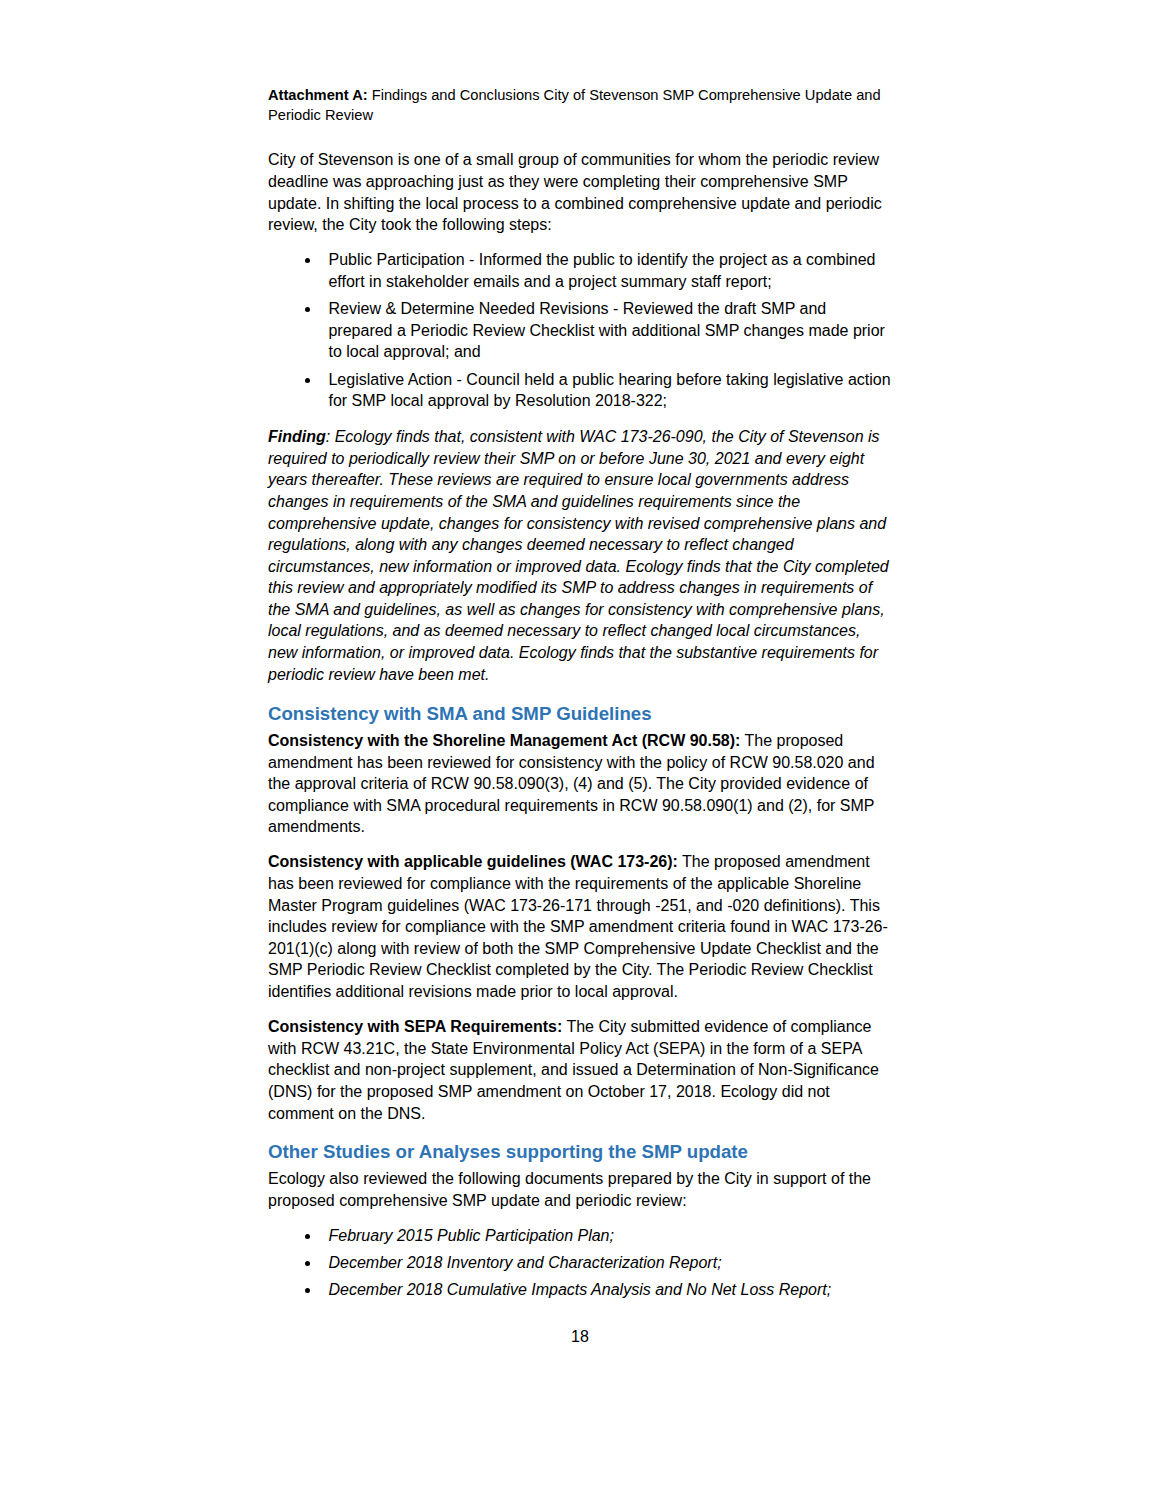Attachment A: Findings and Conclusions City of Stevenson SMP Comprehensive Update and Periodic Review
City of Stevenson is one of a small group of communities for whom the periodic review deadline was approaching just as they were completing their comprehensive SMP update. In shifting the local process to a combined comprehensive update and periodic review, the City took the following steps:
Public Participation - Informed the public to identify the project as a combined effort in stakeholder emails and a project summary staff report;
Review & Determine Needed Revisions - Reviewed the draft SMP and prepared a Periodic Review Checklist with additional SMP changes made prior to local approval; and
Legislative Action - Council held a public hearing before taking legislative action for SMP local approval by Resolution 2018-322;
Finding: Ecology finds that, consistent with WAC 173-26-090, the City of Stevenson is required to periodically review their SMP on or before June 30, 2021 and every eight years thereafter. These reviews are required to ensure local governments address changes in requirements of the SMA and guidelines requirements since the comprehensive update, changes for consistency with revised comprehensive plans and regulations, along with any changes deemed necessary to reflect changed circumstances, new information or improved data. Ecology finds that the City completed this review and appropriately modified its SMP to address changes in requirements of the SMA and guidelines, as well as changes for consistency with comprehensive plans, local regulations, and as deemed necessary to reflect changed local circumstances, new information, or improved data. Ecology finds that the substantive requirements for periodic review have been met.
Consistency with SMA and SMP Guidelines
Consistency with the Shoreline Management Act (RCW 90.58): The proposed amendment has been reviewed for consistency with the policy of RCW 90.58.020 and the approval criteria of RCW 90.58.090(3), (4) and (5). The City provided evidence of compliance with SMA procedural requirements in RCW 90.58.090(1) and (2), for SMP amendments.
Consistency with applicable guidelines (WAC 173-26): The proposed amendment has been reviewed for compliance with the requirements of the applicable Shoreline Master Program guidelines (WAC 173-26-171 through -251, and -020 definitions). This includes review for compliance with the SMP amendment criteria found in WAC 173-26-201(1)(c) along with review of both the SMP Comprehensive Update Checklist and the SMP Periodic Review Checklist completed by the City. The Periodic Review Checklist identifies additional revisions made prior to local approval.
Consistency with SEPA Requirements: The City submitted evidence of compliance with RCW 43.21C, the State Environmental Policy Act (SEPA) in the form of a SEPA checklist and non-project supplement, and issued a Determination of Non-Significance (DNS) for the proposed SMP amendment on October 17, 2018. Ecology did not comment on the DNS.
Other Studies or Analyses supporting the SMP update
Ecology also reviewed the following documents prepared by the City in support of the proposed comprehensive SMP update and periodic review:
February 2015 Public Participation Plan;
December 2018 Inventory and Characterization Report;
December 2018 Cumulative Impacts Analysis and No Net Loss Report;
18